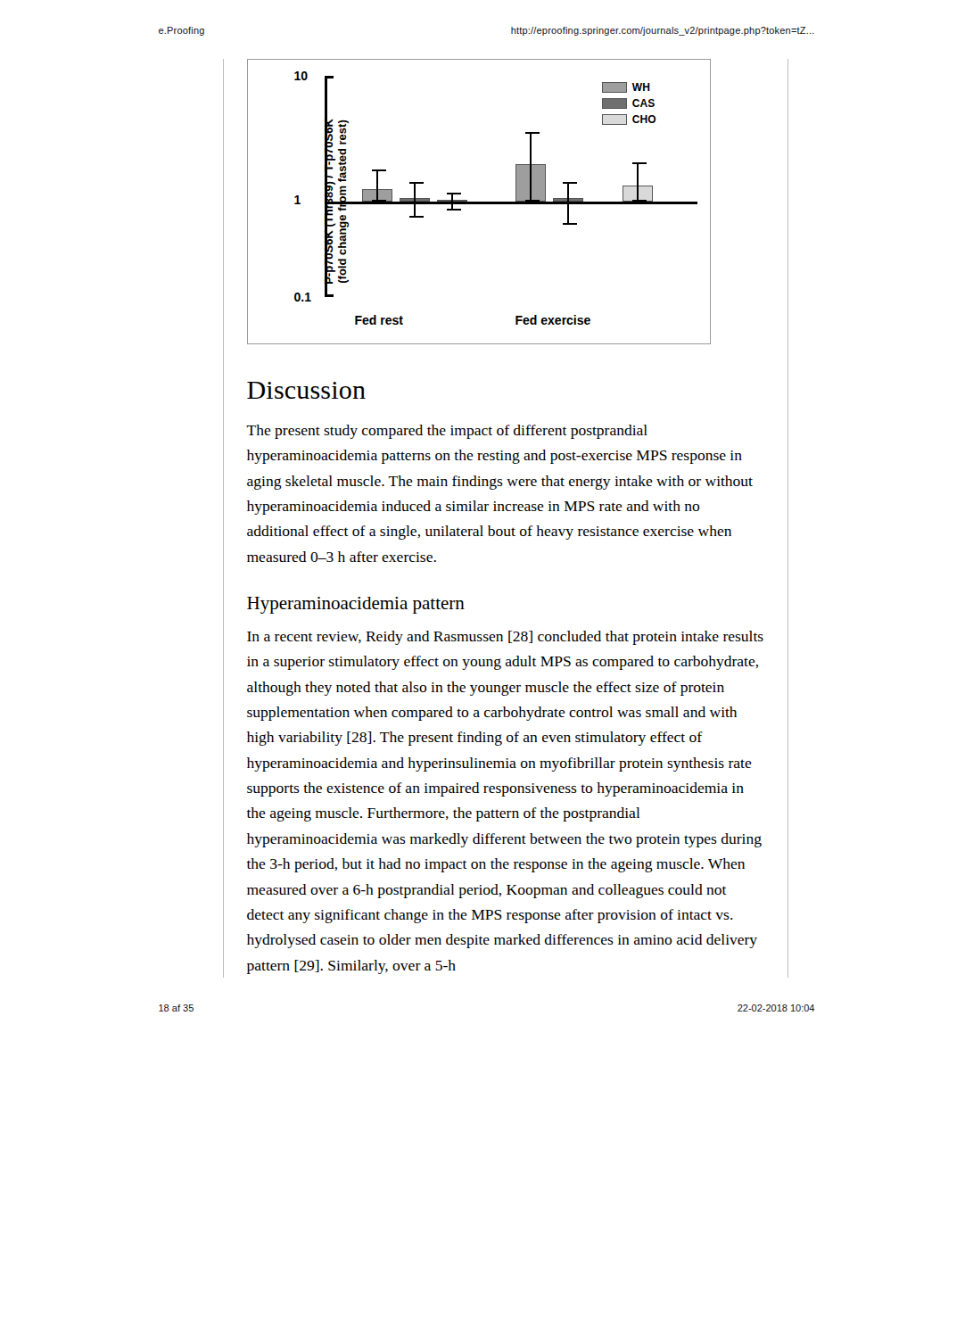e.Proofing
http://eproofing.springer.com/journals_v2/printpage.php?token=tZ...
P-p70S6K (Thr389) / T-p70S6K
(fold change from fasted rest)
10
1
0.1
WH
CAS
CHO
Fed rest
Fed exercise
Discussion
The present study compared the impact of different postprandial hyperaminoacidemia patterns on the resting and post-exercise MPS response in aging skeletal muscle. The main findings were that energy intake with or without hyperaminoacidemia induced a similar increase in MPS rate and with no additional effect of a single, unilateral bout of heavy resistance exercise when measured 0–3 h after exercise.
Hyperaminoacidemia pattern
In a recent review, Reidy and Rasmussen [28] concluded that protein intake results in a superior stimulatory effect on young adult MPS as compared to carbohydrate, although they noted that also in the younger muscle the effect size of protein supplementation when compared to a carbohydrate control was small and with high variability [28]. The present finding of an even stimulatory effect of hyperaminoacidemia and hyperinsulinemia on myofibrillar protein synthesis rate supports the existence of an impaired responsiveness to hyperaminoacidemia in the ageing muscle. Furthermore, the pattern of the postprandial hyperaminoacidemia was markedly different between the two protein types during the 3-h period, but it had no impact on the response in the ageing muscle. When measured over a 6-h postprandial period, Koopman and colleagues could not detect any significant change in the MPS response after provision of intact vs. hydrolysed casein to older men despite marked differences in amino acid delivery pattern [29]. Similarly, over a 5-h
18 af 35
22-02-2018 10:04